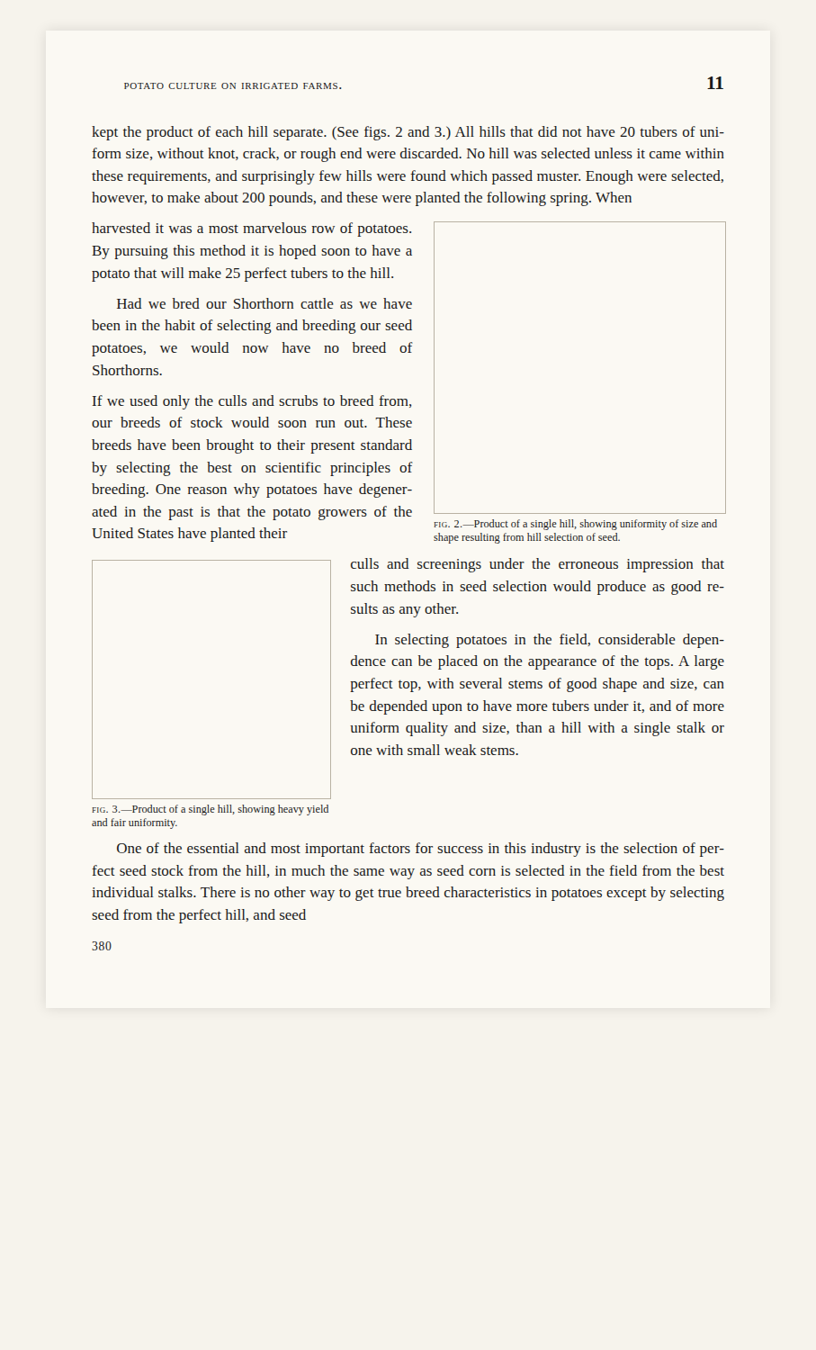Potato culture on irrigated farms.
11
kept the product of each hill separate. (See figs. 2 and 3.) All hills that did not have 20 tubers of uniform size, without knot, crack, or rough end were discarded. No hill was selected unless it came within these requirements, and surprisingly few hills were found which passed muster. Enough were selected, however, to make about 200 pounds, and these were planted the following spring. When
Fig. 2.—Product of a single hill, showing uniformity of size and shape resulting from hill selection of seed.
harvested it was a most marvelous row of potatoes. By pursuing this method it is hoped soon to have a potato that will make 25 perfect tubers to the hill.
Had we bred our Shorthorn cattle as we have been in the habit of selecting and breeding our seed potatoes, we would now have no breed of Shorthorns.
If we used only the culls and scrubs to breed from, our breeds of stock would soon run out. These breeds have been brought to their present standard by selecting the best on scientific principles of breeding. One reason why potatoes have degenerated in the past is that the potato growers of the United States have planted their
Fig. 3.—Product of a single hill, showing heavy yield and fair uniformity.
culls and screenings under the erroneous impression that such methods in seed selection would produce as good results as any other.
In selecting potatoes in the field, considerable dependence can be placed on the appearance of the tops. A large perfect top, with several stems of good shape and size, can be depended upon to have more tubers under it, and of more uniform quality and size, than a hill with a single stalk or one with small weak stems.
One of the essential and most important factors for success in this industry is the selection of perfect seed stock from the hill, in much the same way as seed corn is selected in the field from the best individual stalks. There is no other way to get true breed characteristics in potatoes except by selecting seed from the perfect hill, and seed
380